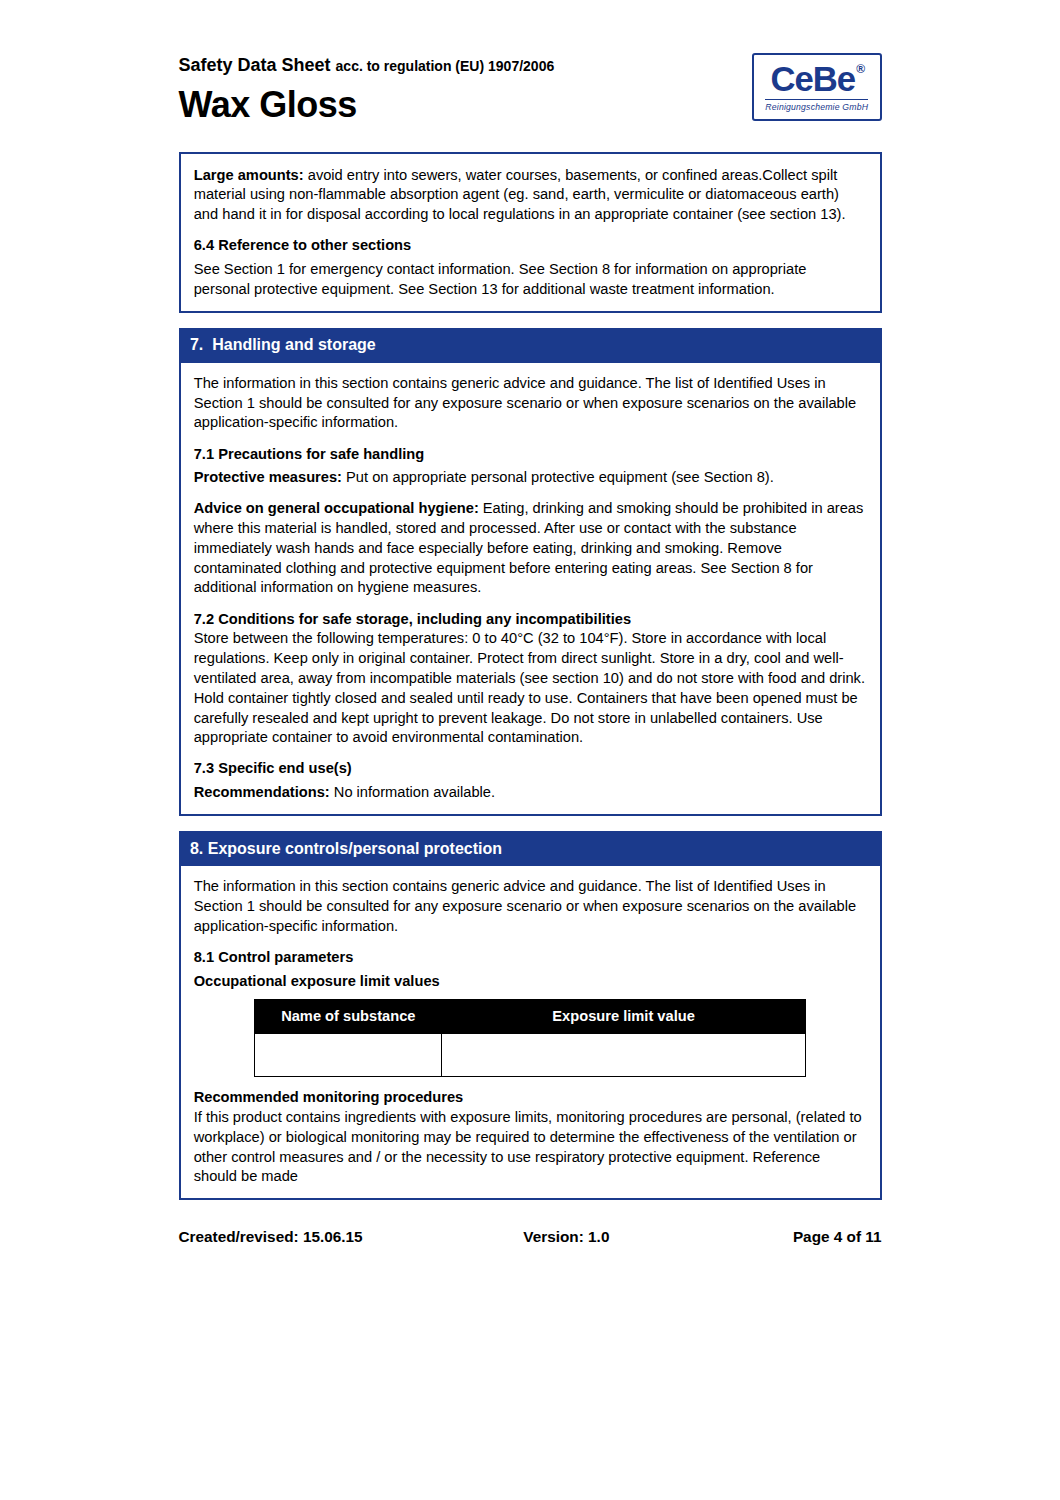Safety Data Sheet acc. to regulation (EU) 1907/2006
Wax Gloss
CeBe®
Reinigungschemie GmbH
Large amounts: avoid entry into sewers, water courses, basements, or confined areas.Collect spilt material using non-flammable absorption agent (eg. sand, earth, vermiculite or diatomaceous earth) and hand it in for disposal according to local regulations in an appropriate container (see section 13).
6.4 Reference to other sections
See Section 1 for emergency contact information. See Section 8 for information on appropriate personal protective equipment. See Section 13 for additional waste treatment information.
7. Handling and storage
The information in this section contains generic advice and guidance. The list of Identified Uses in Section 1 should be consulted for any exposure scenario or when exposure scenarios on the available application-specific information.
7.1 Precautions for safe handling
Protective measures: Put on appropriate personal protective equipment (see Section 8).
Advice on general occupational hygiene: Eating, drinking and smoking should be prohibited in areas where this material is handled, stored and processed. After use or contact with the substance immediately wash hands and face especially before eating, drinking and smoking. Remove contaminated clothing and protective equipment before entering eating areas. See Section 8 for additional information on hygiene measures.
7.2 Conditions for safe storage, including any incompatibilities
Store between the following temperatures: 0 to 40°C (32 to 104°F). Store in accordance with local regulations. Keep only in original container. Protect from direct sunlight. Store in a dry, cool and well-ventilated area, away from incompatible materials (see section 10) and do not store with food and drink. Hold container tightly closed and sealed until ready to use. Containers that have been opened must be carefully resealed and kept upright to prevent leakage. Do not store in unlabelled containers. Use appropriate container to avoid environmental contamination.
7.3 Specific end use(s)
Recommendations: No information available.
8. Exposure controls/personal protection
The information in this section contains generic advice and guidance. The list of Identified Uses in Section 1 should be consulted for any exposure scenario or when exposure scenarios on the available application-specific information.
8.1 Control parameters
Occupational exposure limit values
| Name of substance | Exposure limit value |
| --- | --- |
Recommended monitoring procedures
If this product contains ingredients with exposure limits, monitoring procedures are personal, (related to workplace) or biological monitoring may be required to determine the effectiveness of the ventilation or other control measures and / or the necessity to use respiratory protective equipment. Reference should be made
Created/revised: 15.06.15 Version: 1.0 Page 4 of 11